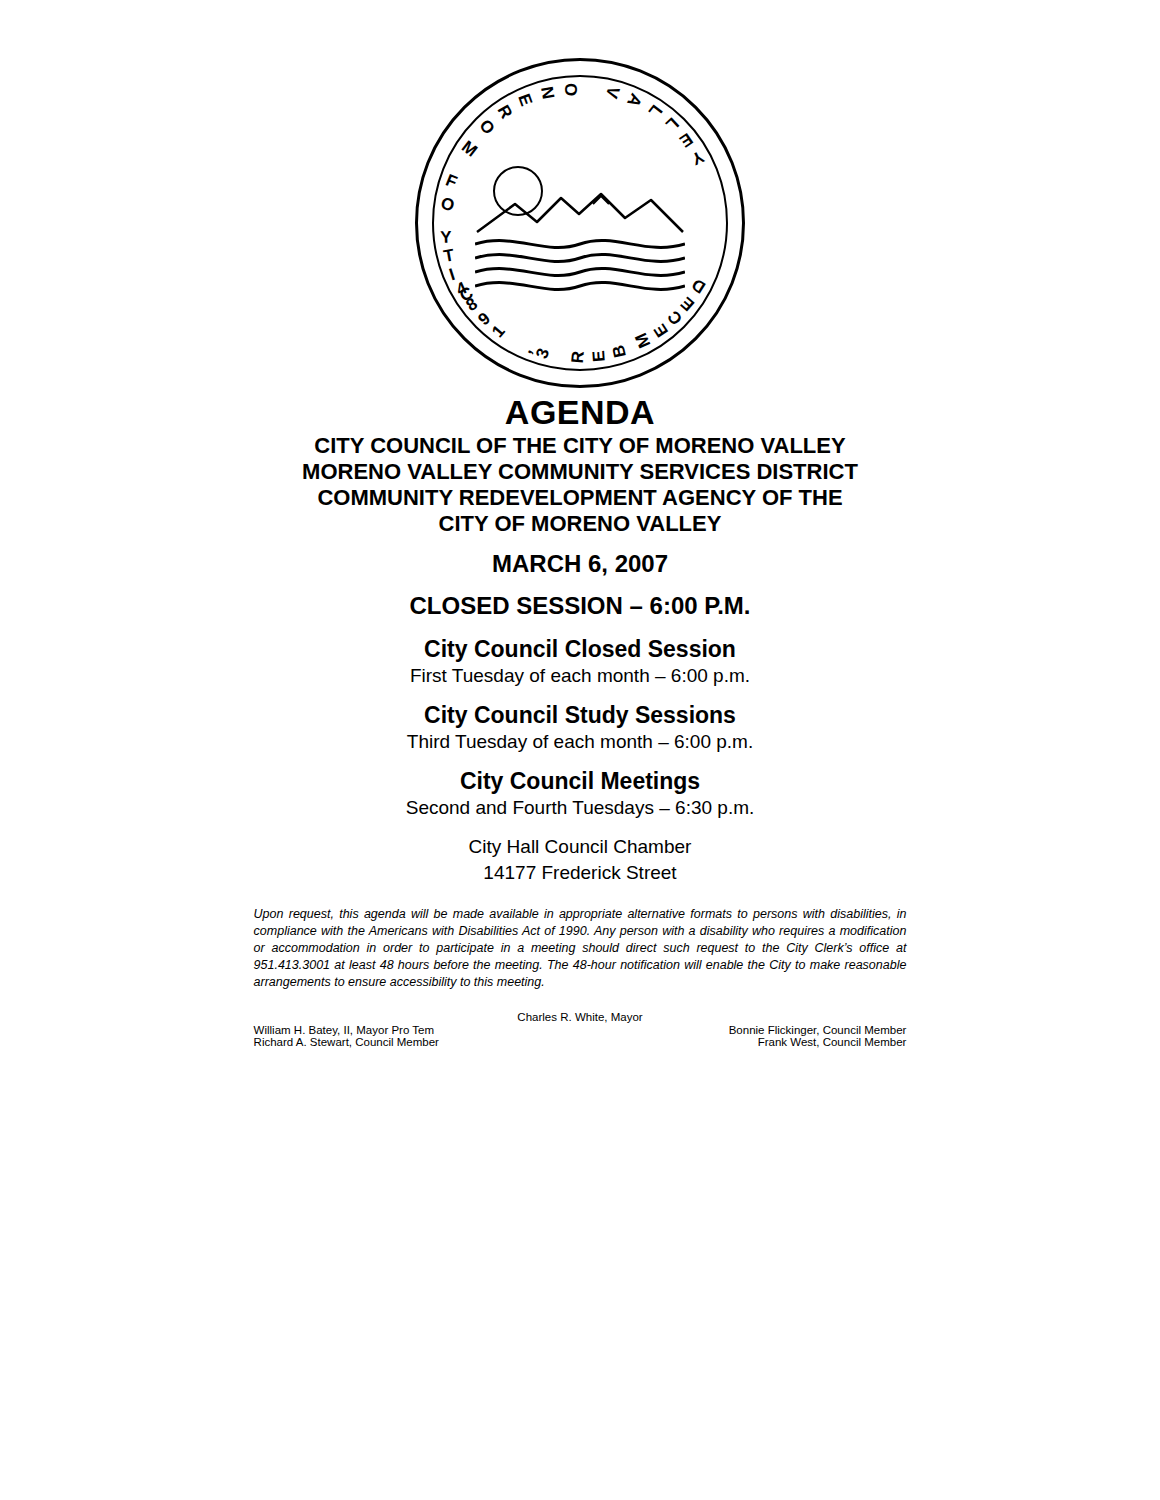C I T Y O F M O R E N O V A L L E Y D E C E M B E R 3 , 1 9 8 4
AGENDA
CITY COUNCIL OF THE CITY OF MORENO VALLEY
MORENO VALLEY COMMUNITY SERVICES DISTRICT
COMMUNITY REDEVELOPMENT AGENCY OF THE
CITY OF MORENO VALLEY
MARCH 6, 2007
CLOSED SESSION – 6:00 P.M.
City Council Closed Session
First Tuesday of each month – 6:00 p.m.
City Council Study Sessions
Third Tuesday of each month – 6:00 p.m.
City Council Meetings
Second and Fourth Tuesdays – 6:30 p.m.
City Hall Council Chamber
14177 Frederick Street
Upon request, this agenda will be made available in appropriate alternative formats to persons with disabilities, in compliance with the Americans with Disabilities Act of 1990. Any person with a disability who requires a modification or accommodation in order to participate in a meeting should direct such request to the City Clerk’s office at 951.413.3001 at least 48 hours before the meeting. The 48-hour notification will enable the City to make reasonable arrangements to ensure accessibility to this meeting.
Charles R. White, Mayor
| William H. Batey, II, Mayor Pro Tem | Bonnie Flickinger, Council Member |
| Richard A. Stewart, Council Member | Frank West, Council Member |